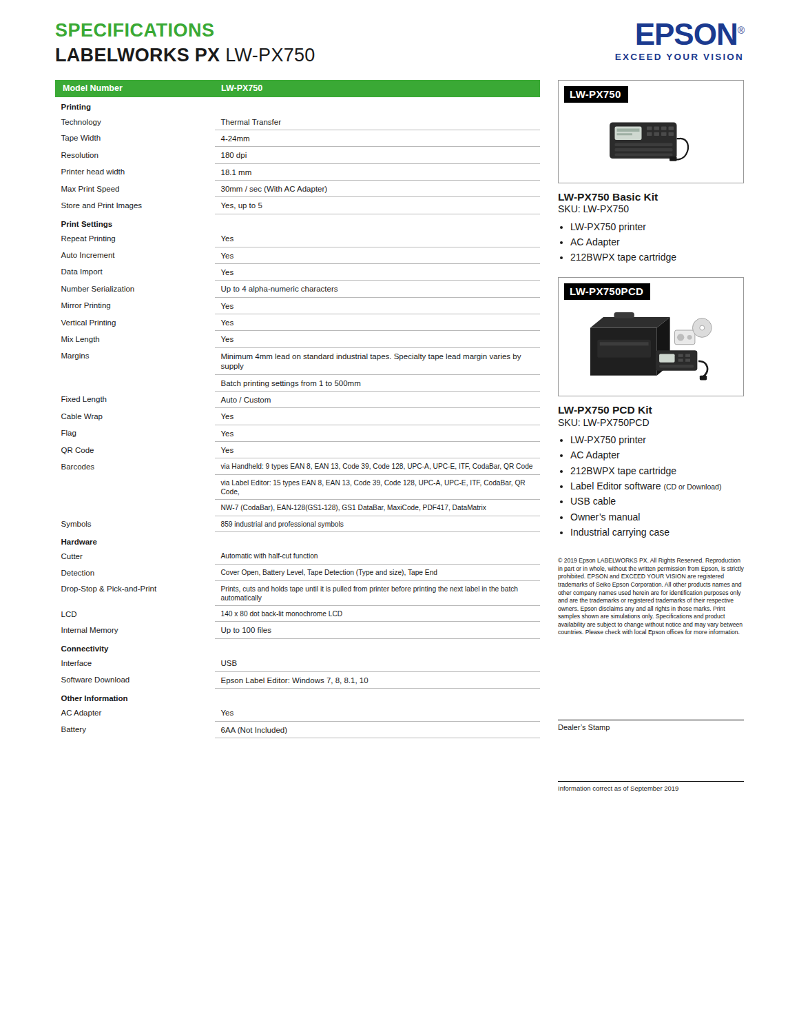Specifications
LABELWORKS PX LW-PX750
EPSON®
Exceed Your Vision
| Model Number | LW-PX750 |
| --- | --- |
| Printing |
| Technology | Thermal Transfer |
| Tape Width | 4-24mm |
| Resolution | 180 dpi |
| Printer head width | 18.1 mm |
| Max Print Speed | 30mm / sec (With AC Adapter) |
| Store and Print Images | Yes, up to 5 |
| Print Settings |
| Repeat Printing | Yes |
| Auto Increment | Yes |
| Data Import | Yes |
| Number Serialization | Up to 4 alpha-numeric characters |
| Mirror Printing | Yes |
| Vertical Printing | Yes |
| Mix Length | Yes |
| Margins | Minimum 4mm lead on standard industrial tapes. Specialty tape lead margin varies by supply |
| | Batch printing settings from 1 to 500mm |
| Fixed Length | Auto / Custom |
| Cable Wrap | Yes |
| Flag | Yes |
| QR Code | Yes |
| Barcodes | via Handheld: 9 types EAN 8, EAN 13, Code 39, Code 128, UPC-A, UPC-E, ITF, CodaBar, QR Code |
| | via Label Editor: 15 types EAN 8, EAN 13, Code 39, Code 128, UPC-A, UPC-E, ITF, CodaBar, QR Code, |
| | NW-7 (CodaBar), EAN-128(GS1-128), GS1 DataBar, MaxiCode, PDF417, DataMatrix |
| Symbols | 859 industrial and professional symbols |
| Hardware |
| Cutter | Automatic with half-cut function |
| Detection | Cover Open, Battery Level, Tape Detection (Type and size), Tape End |
| Drop-Stop & Pick-and-Print | Prints, cuts and holds tape until it is pulled from printer before printing the next label in the batch automatically |
| LCD | 140 x 80 dot back-lit monochrome LCD |
| Internal Memory | Up to 100 files |
| Connectivity |
| Interface | USB |
| Software Download | Epson Label Editor: Windows 7, 8, 8.1, 10 |
| Other Information |
| AC Adapter | Yes |
| Battery | 6AA (Not Included) |
LW-PX750
LW-PX750 Basic Kit
SKU: LW-PX750
LW-PX750 printer
AC Adapter
212BWPX tape cartridge
LW-PX750PCD
LW-PX750 PCD Kit
SKU: LW-PX750PCD
LW-PX750 printer
AC Adapter
212BWPX tape cartridge
Label Editor software (CD or Download)
USB cable
Owner’s manual
Industrial carrying case
© 2019 Epson LABELWORKS PX. All Rights Reserved. Reproduction in part or in whole, without the written permission from Epson, is strictly prohibited. EPSON and EXCEED YOUR VISION are registered trademarks of Seiko Epson Corporation. All other products names and other company names used herein are for identification purposes only and are the trademarks or registered trademarks of their respective owners. Epson disclaims any and all rights in those marks. Print samples shown are simulations only. Specifications and product availability are subject to change without notice and may vary between countries. Please check with local Epson offices for more information.
Dealer’s Stamp
Information correct as of September 2019